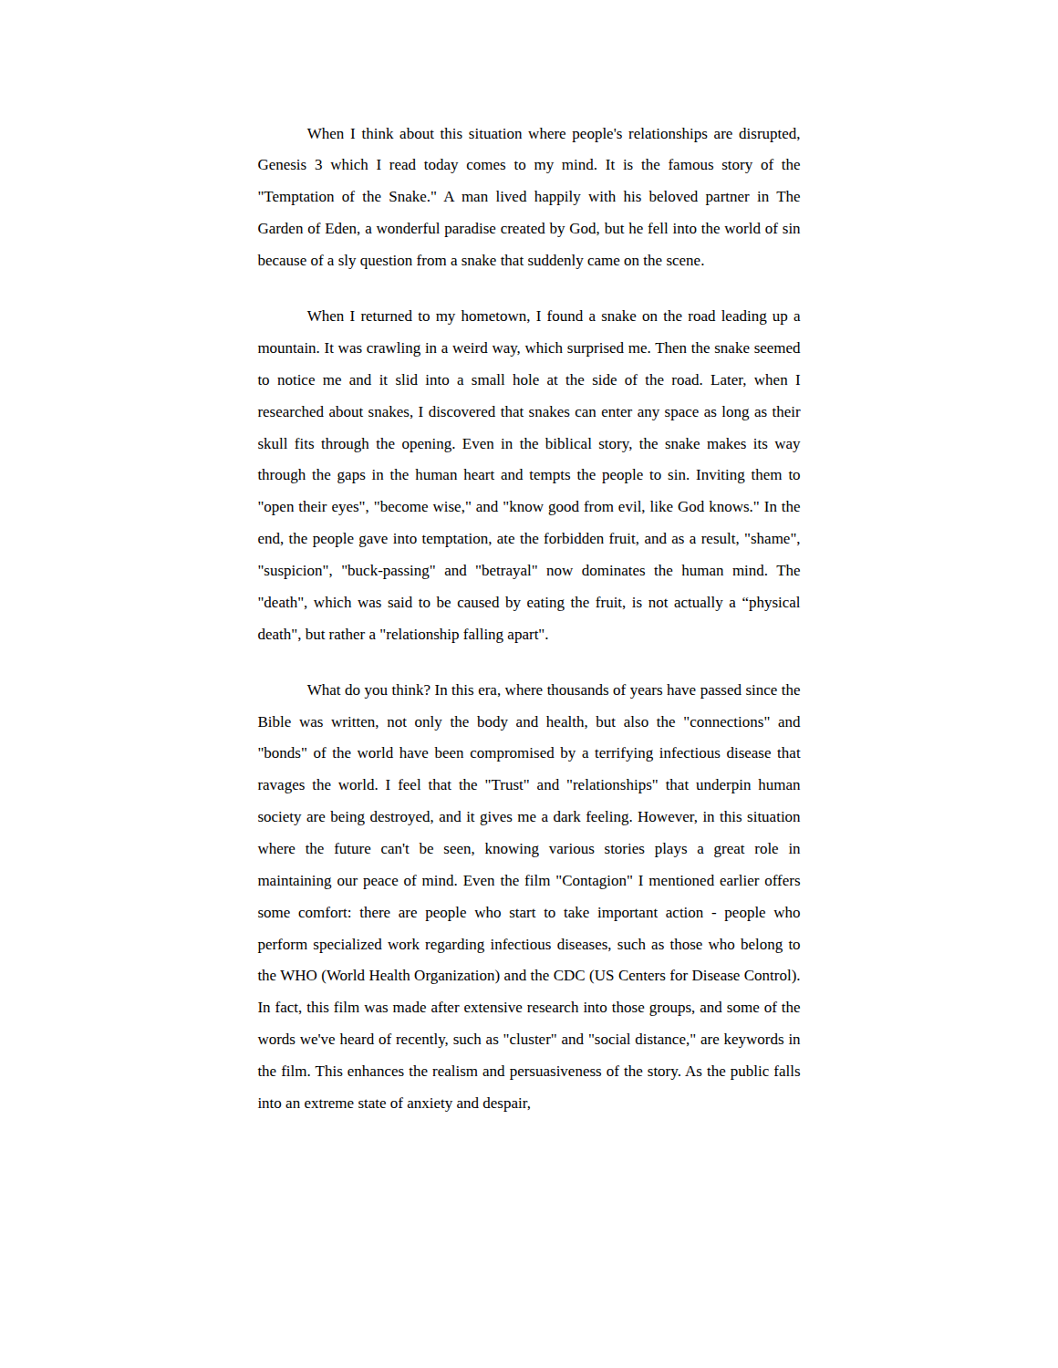When I think about this situation where people's relationships are disrupted, Genesis 3 which I read today comes to my mind. It is the famous story of the "Temptation of the Snake." A man lived happily with his beloved partner in The Garden of Eden, a wonderful paradise created by God, but he fell into the world of sin because of a sly question from a snake that suddenly came on the scene.
When I returned to my hometown, I found a snake on the road leading up a mountain. It was crawling in a weird way, which surprised me. Then the snake seemed to notice me and it slid into a small hole at the side of the road. Later, when I researched about snakes, I discovered that snakes can enter any space as long as their skull fits through the opening. Even in the biblical story, the snake makes its way through the gaps in the human heart and tempts the people to sin. Inviting them to "open their eyes", "become wise," and "know good from evil, like God knows." In the end, the people gave into temptation, ate the forbidden fruit, and as a result, "shame", "suspicion", "buck-passing" and "betrayal" now dominates the human mind. The "death", which was said to be caused by eating the fruit, is not actually a “physical death", but rather a "relationship falling apart".
What do you think? In this era, where thousands of years have passed since the Bible was written, not only the body and health, but also the "connections" and "bonds" of the world have been compromised by a terrifying infectious disease that ravages the world. I feel that the "Trust" and "relationships" that underpin human society are being destroyed, and it gives me a dark feeling. However, in this situation where the future can't be seen, knowing various stories plays a great role in maintaining our peace of mind. Even the film "Contagion" I mentioned earlier offers some comfort: there are people who start to take important action - people who perform specialized work regarding infectious diseases, such as those who belong to the WHO (World Health Organization) and the CDC (US Centers for Disease Control). In fact, this film was made after extensive research into those groups, and some of the words we've heard of recently, such as "cluster" and "social distance," are keywords in the film. This enhances the realism and persuasiveness of the story. As the public falls into an extreme state of anxiety and despair,